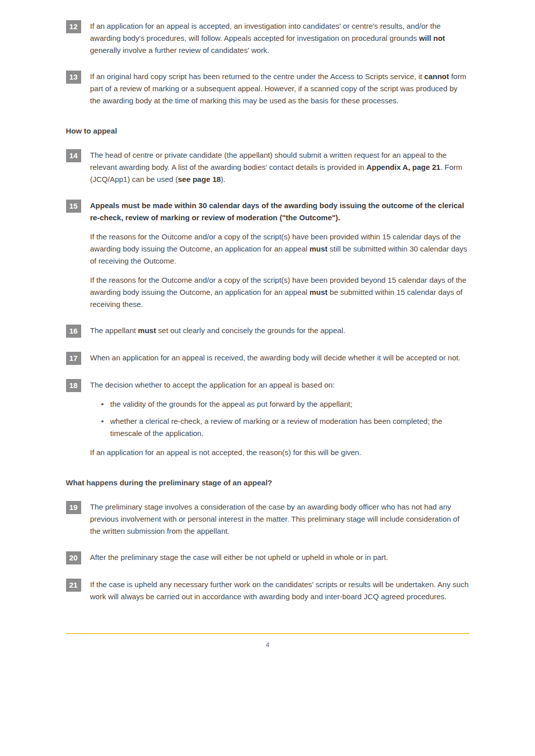12
If an application for an appeal is accepted, an investigation into candidates' or centre's results, and/or the awarding body's procedures, will follow. Appeals accepted for investigation on procedural grounds will not generally involve a further review of candidates' work.
13
If an original hard copy script has been returned to the centre under the Access to Scripts service, it cannot form part of a review of marking or a subsequent appeal. However, if a scanned copy of the script was produced by the awarding body at the time of marking this may be used as the basis for these processes.
How to appeal
14
The head of centre or private candidate (the appellant) should submit a written request for an appeal to the relevant awarding body. A list of the awarding bodies' contact details is provided in Appendix A, page 21. Form (JCQ/App1) can be used (see page 18).
15
Appeals must be made within 30 calendar days of the awarding body issuing the outcome of the clerical re-check, review of marking or review of moderation ("the Outcome").
If the reasons for the Outcome and/or a copy of the script(s) have been provided within 15 calendar days of the awarding body issuing the Outcome, an application for an appeal must still be submitted within 30 calendar days of receiving the Outcome.
If the reasons for the Outcome and/or a copy of the script(s) have been provided beyond 15 calendar days of the awarding body issuing the Outcome, an application for an appeal must be submitted within 15 calendar days of receiving these.
16
The appellant must set out clearly and concisely the grounds for the appeal.
17
When an application for an appeal is received, the awarding body will decide whether it will be accepted or not.
18
The decision whether to accept the application for an appeal is based on:
the validity of the grounds for the appeal as put forward by the appellant;
whether a clerical re-check, a review of marking or a review of moderation has been completed; the timescale of the application.
If an application for an appeal is not accepted, the reason(s) for this will be given.
What happens during the preliminary stage of an appeal?
19
The preliminary stage involves a consideration of the case by an awarding body officer who has not had any previous involvement with or personal interest in the matter. This preliminary stage will include consideration of the written submission from the appellant.
20
After the preliminary stage the case will either be not upheld or upheld in whole or in part.
21
If the case is upheld any necessary further work on the candidates' scripts or results will be undertaken. Any such work will always be carried out in accordance with awarding body and inter-board JCQ agreed procedures.
4